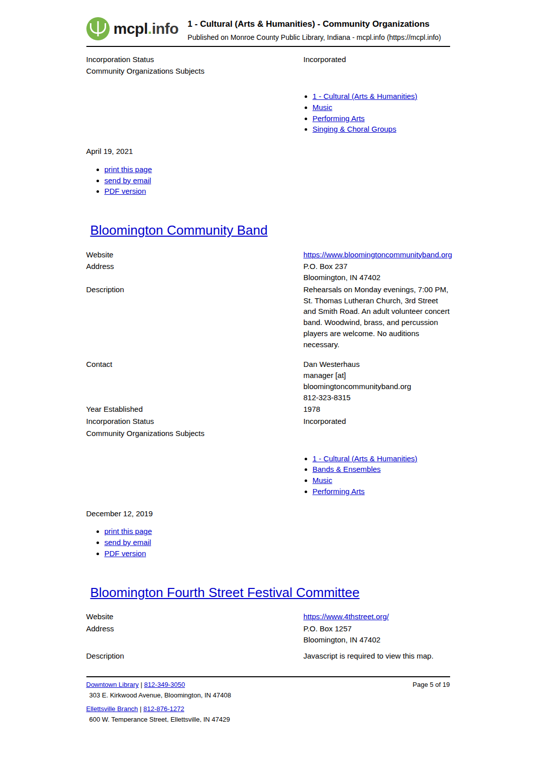mcpl. info
1 - Cultural (Arts & Humanities) - Community Organizations
Published on Monroe County Public Library, Indiana - mcpl.info (https://mcpl.info)
Incorporation Status
Incorporated
Community Organizations Subjects
1 - Cultural (Arts & Humanities)
Music
Performing Arts
Singing & Choral Groups
April 19, 2021
print this page
send by email
PDF version
Bloomington Community Band
Website
https://www.bloomingtoncommunityband.org
Address
P.O. Box 237
Bloomington, IN 47402
Description
Rehearsals on Monday evenings, 7:00 PM, St. Thomas Lutheran Church, 3rd Street and Smith Road. An adult volunteer concert band. Woodwind, brass, and percussion players are welcome. No auditions necessary.
Contact
Dan Westerhaus
manager [at] bloomingtoncommunityband.org
812-323-8315
Year Established
1978
Incorporation Status
Incorporated
Community Organizations Subjects
1 - Cultural (Arts & Humanities)
Bands & Ensembles
Music
Performing Arts
December 12, 2019
print this page
send by email
PDF version
Bloomington Fourth Street Festival Committee
Website
https://www.4thstreet.org/
Address
P.O. Box 1257
Bloomington, IN 47402
Description
Javascript is required to view this map.
Page 5 of 19
Downtown Library | 812-349-3050
303 E. Kirkwood Avenue, Bloomington, IN 47408
Ellettsville Branch | 812-876-1272
600 W. Temperance Street, Ellettsville, IN 47429